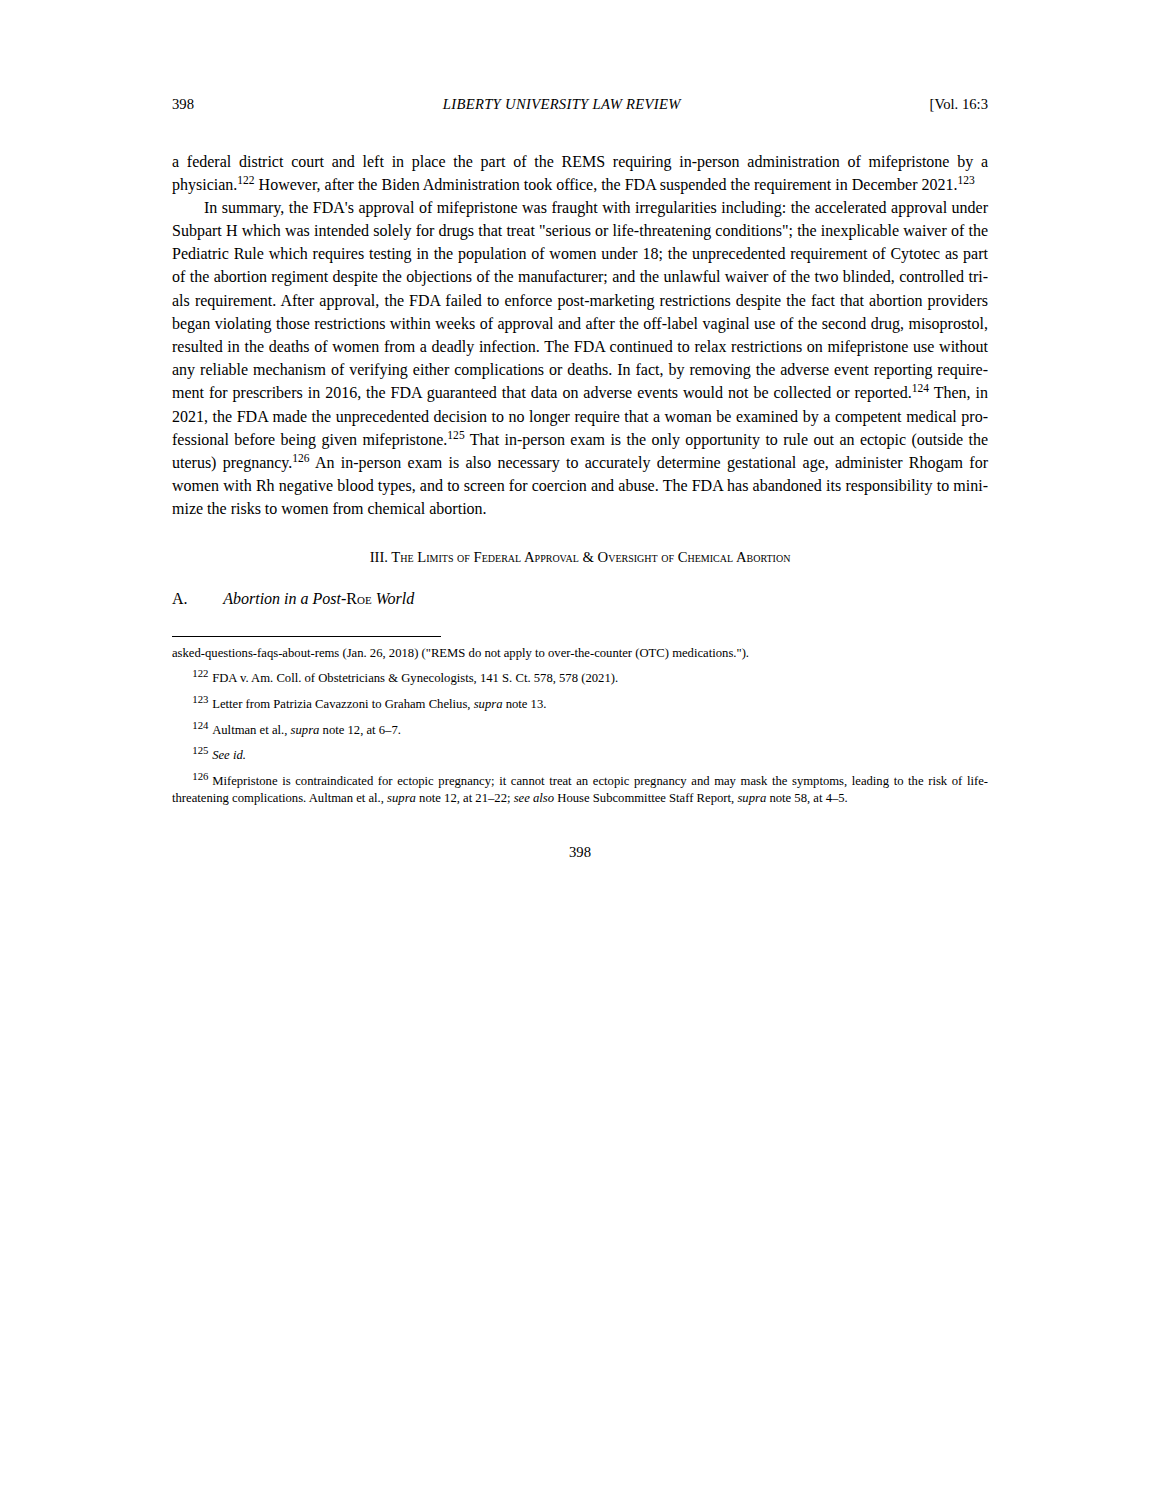398 LIBERTY UNIVERSITY LAW REVIEW [Vol. 16:3
a federal district court and left in place the part of the REMS requiring in-person administration of mifepristone by a physician.122 However, after the Biden Administration took office, the FDA suspended the requirement in December 2021.123
In summary, the FDA's approval of mifepristone was fraught with irregularities including: the accelerated approval under Subpart H which was intended solely for drugs that treat "serious or life-threatening conditions"; the inexplicable waiver of the Pediatric Rule which requires testing in the population of women under 18; the unprecedented requirement of Cytotec as part of the abortion regiment despite the objections of the manufacturer; and the unlawful waiver of the two blinded, controlled trials requirement. After approval, the FDA failed to enforce post-marketing restrictions despite the fact that abortion providers began violating those restrictions within weeks of approval and after the off-label vaginal use of the second drug, misoprostol, resulted in the deaths of women from a deadly infection. The FDA continued to relax restrictions on mifepristone use without any reliable mechanism of verifying either complications or deaths. In fact, by removing the adverse event reporting requirement for prescribers in 2016, the FDA guaranteed that data on adverse events would not be collected or reported.124 Then, in 2021, the FDA made the unprecedented decision to no longer require that a woman be examined by a competent medical professional before being given mifepristone.125 That in-person exam is the only opportunity to rule out an ectopic (outside the uterus) pregnancy.126 An in-person exam is also necessary to accurately determine gestational age, administer Rhogam for women with Rh negative blood types, and to screen for coercion and abuse. The FDA has abandoned its responsibility to minimize the risks to women from chemical abortion.
III. The Limits of Federal Approval & Oversight of Chemical Abortion
A. Abortion in a Post-Roe World
asked-questions-faqs-about-rems (Jan. 26, 2018) ("REMS do not apply to over-the-counter (OTC) medications.").
122 FDA v. Am. Coll. of Obstetricians & Gynecologists, 141 S. Ct. 578, 578 (2021).
123 Letter from Patrizia Cavazzoni to Graham Chelius, supra note 13.
124 Aultman et al., supra note 12, at 6–7.
125 See id.
126 Mifepristone is contraindicated for ectopic pregnancy; it cannot treat an ectopic pregnancy and may mask the symptoms, leading to the risk of life-threatening complications. Aultman et al., supra note 12, at 21–22; see also House Subcommittee Staff Report, supra note 58, at 4–5.
398